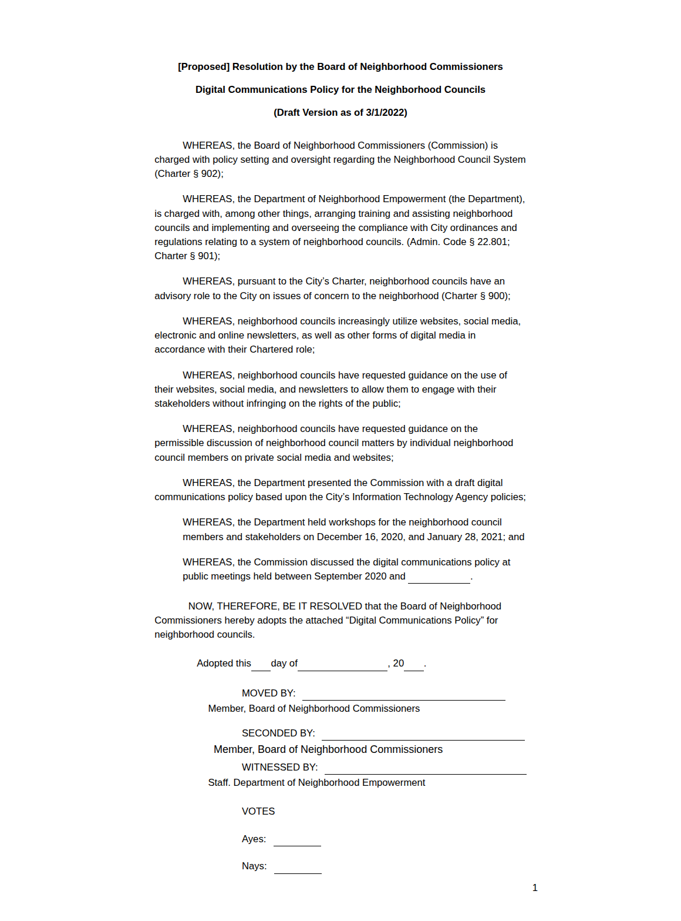[Proposed] Resolution by the Board of Neighborhood Commissioners
Digital Communications Policy for the Neighborhood Councils
(Draft Version as of 3/1/2022)
WHEREAS, the Board of Neighborhood Commissioners (Commission) is charged with policy setting and oversight regarding the Neighborhood Council System (Charter § 902);
WHEREAS, the Department of Neighborhood Empowerment (the Department), is charged with, among other things, arranging training and assisting neighborhood councils and implementing and overseeing the compliance with City ordinances and regulations relating to a system of neighborhood councils. (Admin. Code § 22.801; Charter § 901);
WHEREAS, pursuant to the City’s Charter, neighborhood councils have an advisory role to the City on issues of concern to the neighborhood (Charter § 900);
WHEREAS, neighborhood councils increasingly utilize websites, social media, electronic and online newsletters, as well as other forms of digital media in accordance with their Chartered role;
WHEREAS, neighborhood councils have requested guidance on the use of their websites, social media, and newsletters to allow them to engage with their stakeholders without infringing on the rights of the public;
WHEREAS, neighborhood councils have requested guidance on the permissible discussion of neighborhood council matters by individual neighborhood council members on private social media and websites;
WHEREAS, the Department presented the Commission with a draft digital communications policy based upon the City’s Information Technology Agency policies;
WHEREAS, the Department held workshops for the neighborhood council members and stakeholders on December 16, 2020, and January 28, 2021; and
WHEREAS, the Commission discussed the digital communications policy at public meetings held between September 2020 and .
NOW, THEREFORE, BE IT RESOLVED that the Board of Neighborhood Commissioners hereby adopts the attached “Digital Communications Policy” for neighborhood councils.
Adopted this day of , 20 .
MOVED BY:
Member, Board of Neighborhood Commissioners
SECONDED BY:
Member, Board of Neighborhood Commissioners
WITNESSED BY:
Staff. Department of Neighborhood Empowerment
VOTES
Ayes:
Nays:
1